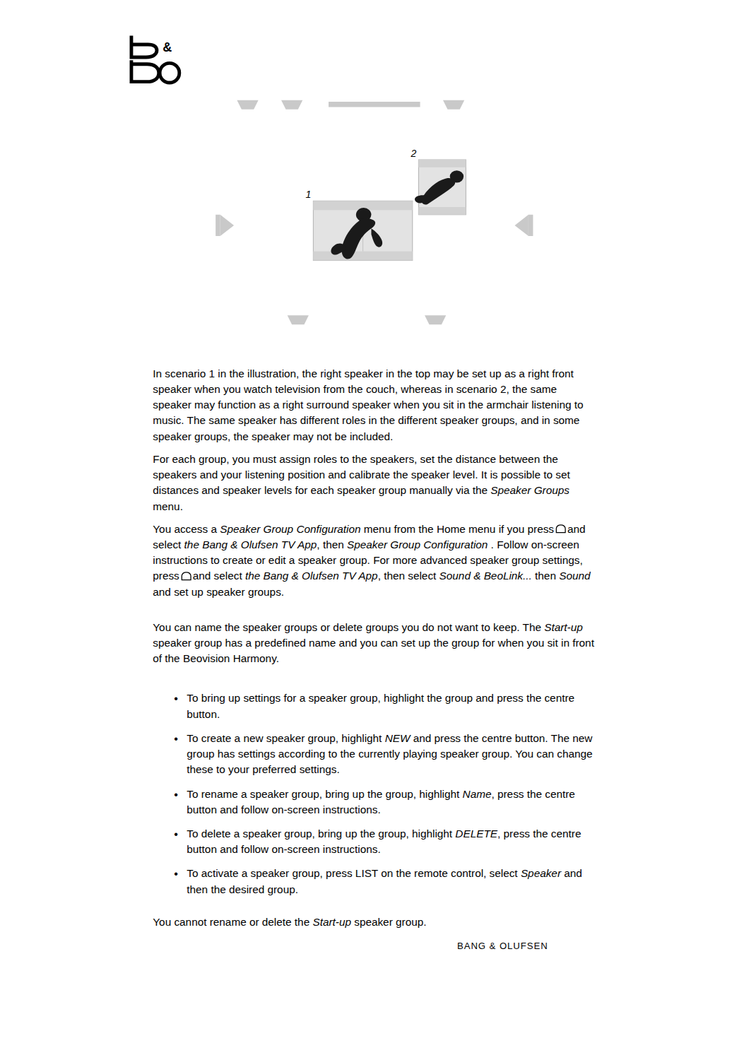&
2 1
In scenario 1 in the illustration, the right speaker in the top may be set up as a right front speaker when you watch television from the couch, whereas in scenario 2, the same speaker may function as a right surround speaker when you sit in the armchair listening to music. The same speaker has different roles in the different speaker groups, and in some speaker groups, the speaker may not be included.
For each group, you must assign roles to the speakers, set the distance between the speakers and your listening position and calibrate the speaker level. It is possible to set distances and speaker levels for each speaker group manually via the Speaker Groups menu.
You access a Speaker Group Configuration menu from the Home menu if you press and select the Bang & Olufsen TV App, then Speaker Group Configuration . Follow on-screen instructions to create or edit a speaker group. For more advanced speaker group settings, press and select the Bang & Olufsen TV App, then select Sound & BeoLink... then Sound and set up speaker groups.
You can name the speaker groups or delete groups you do not want to keep. The Start-up speaker group has a predefined name and you can set up the group for when you sit in front of the Beovision Harmony.
To bring up settings for a speaker group, highlight the group and press the centre button.
To create a new speaker group, highlight NEW and press the centre button. The new group has settings according to the currently playing speaker group. You can change these to your preferred settings.
To rename a speaker group, bring up the group, highlight Name, press the centre button and follow on-screen instructions.
To delete a speaker group, bring up the group, highlight DELETE, press the centre button and follow on-screen instructions.
To activate a speaker group, press LIST on the remote control, select Speaker and then the desired group.
You cannot rename or delete the Start-up speaker group.
BANG & OLUFSEN